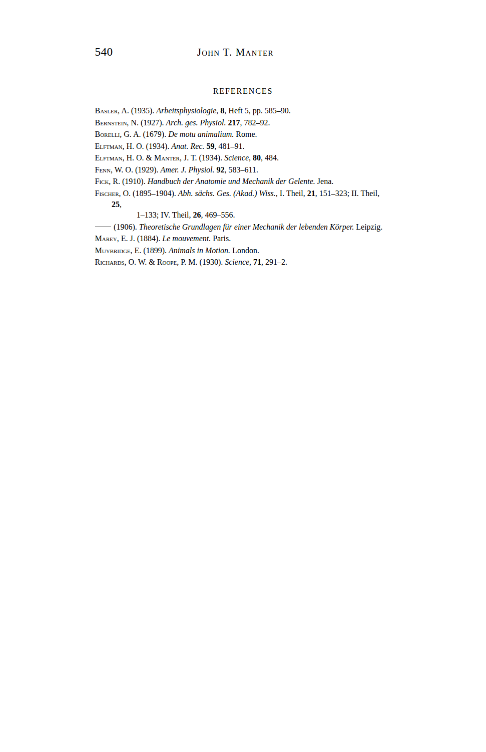540 John T. Manter
REFERENCES
Basler, A. (1935). Arbeitsphysiologie, 8, Heft 5, pp. 585–90.
Bernstein, N. (1927). Arch. ges. Physiol. 217, 782–92.
Borelli, G. A. (1679). De motu animalium. Rome.
Elftman, H. O. (1934). Anat. Rec. 59, 481–91.
Elftman, H. O. & Manter, J. T. (1934). Science, 80, 484.
Fenn, W. O. (1929). Amer. J. Physiol. 92, 583–611.
Fick, R. (1910). Handbuch der Anatomie und Mechanik der Gelente. Jena.
Fischer, O. (1895–1904). Abh. sächs. Ges. (Akad.) Wiss., I. Theil, 21, 151–323; II. Theil, 25,1–133; IV. Theil, 26, 469–556.
(1906). Theoretische Grundlagen für einer Mechanik der lebenden Körper. Leipzig.
Marey, E. J. (1884). Le mouvement. Paris.
Muybridge, E. (1899). Animals in Motion. London.
Richards, O. W. & Roope, P. M. (1930). Science, 71, 291–2.